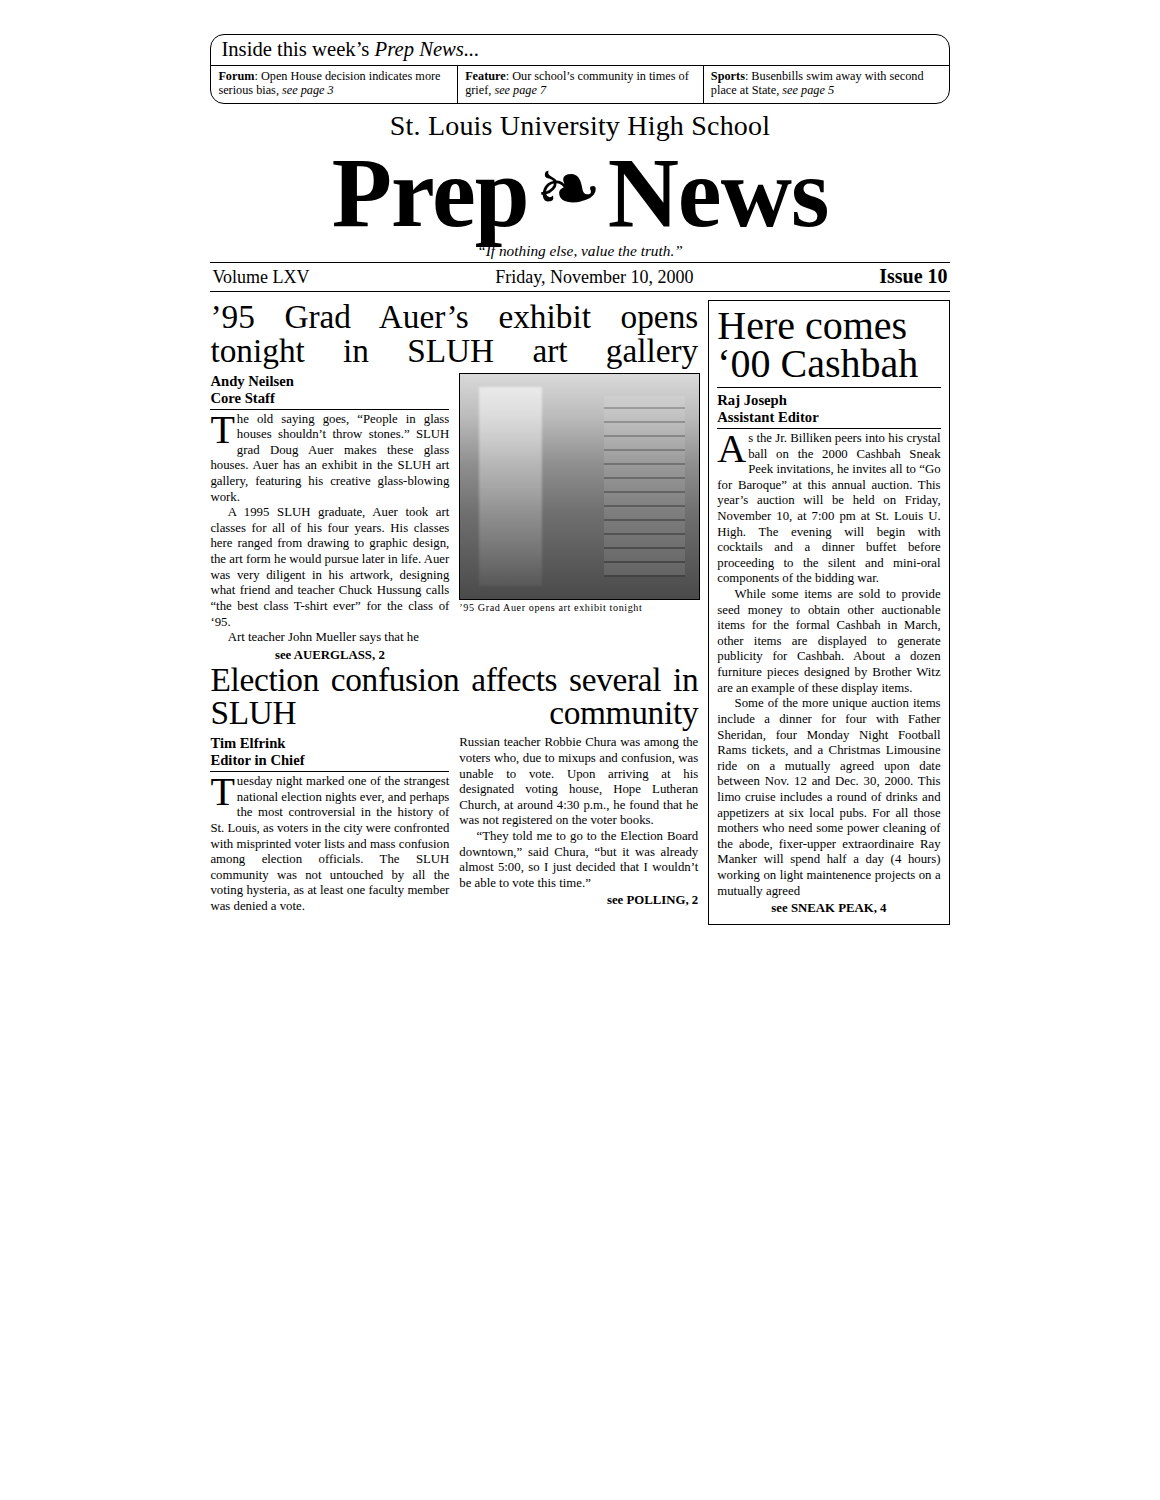Inside this week’s Prep News...
Forum: Open House decision indicates more serious bias, see page 3
Feature: Our school’s community in times of grief, see page 7
Sports: Busenbills swim away with second place at State, see page 5
St. Louis University High School
Prep ❧ News
“If nothing else, value the truth.”
Volume LXV Friday, November 10, 2000 Issue 10
’95 Grad Auer’s exhibit opens tonight in SLUH art gallery
Andy Neilsen
Core Staff
The old saying goes, “People in glass houses shouldn’t throw stones.” SLUH grad Doug Auer makes these glass houses. Auer has an exhibit in the SLUH art gallery, featuring his creative glass-blowing work.
A 1995 SLUH graduate, Auer took art classes for all of his four years. His classes here ranged from drawing to graphic design, the art form he would pursue later in life. Auer was very diligent in his artwork, designing what friend and teacher Chuck Hussung calls “the best class T-shirt ever” for the class of ‘95.
Art teacher John Mueller says that he
see AUERGLASS, 2
’95 Grad Auer opens art exhibit tonight
Election confusion affects several in SLUH community
Tim Elfrink
Editor in Chief
Tuesday night marked one of the strangest national election nights ever, and perhaps the most controversial in the history of St. Louis, as voters in the city were confronted with misprinted voter lists and mass confusion among election officials. The SLUH community was not untouched by all the voting hysteria, as at least one faculty member was denied a vote.
Russian teacher Robbie Chura was among the voters who, due to mixups and confusion, was unable to vote. Upon arriving at his designated voting house, Hope Lutheran Church, at around 4:30 p.m., he found that he was not registered on the voter books.
“They told me to go to the Election Board downtown,” said Chura, “but it was already almost 5:00, so I just decided that I wouldn’t be able to vote this time.”
see POLLING, 2
Here comes ‘00 Cashbah
Raj Joseph
Assistant Editor
As the Jr. Billiken peers into his crystal ball on the 2000 Cashbah Sneak Peek invitations, he invites all to “Go for Baroque” at this annual auction. This year’s auction will be held on Friday, November 10, at 7:00 pm at St. Louis U. High. The evening will begin with cocktails and a dinner buffet before proceeding to the silent and mini-oral components of the bidding war.
While some items are sold to provide seed money to obtain other auctionable items for the formal Cashbah in March, other items are displayed to generate publicity for Cashbah. About a dozen furniture pieces designed by Brother Witz are an example of these display items.
Some of the more unique auction items include a dinner for four with Father Sheridan, four Monday Night Football Rams tickets, and a Christmas Limousine ride on a mutually agreed upon date between Nov. 12 and Dec. 30, 2000. This limo cruise includes a round of drinks and appetizers at six local pubs. For all those mothers who need some power cleaning of the abode, fixer-upper extraordinaire Ray Manker will spend half a day (4 hours) working on light maintenence projects on a mutually agreed
see SNEAK PEAK, 4